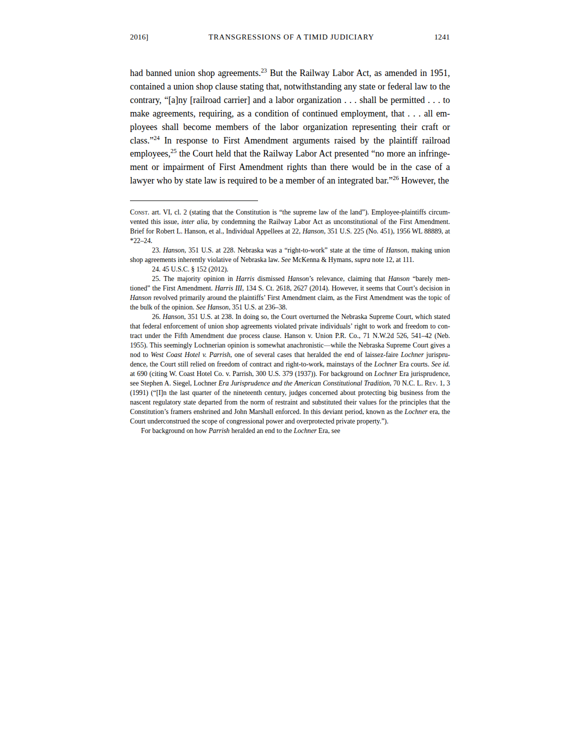2016] Transgressions of a Timid Judiciary 1241
had banned union shop agreements.23 But the Railway Labor Act, as amended in 1951, contained a union shop clause stating that, notwithstanding any state or federal law to the contrary, “[a]ny [railroad carrier] and a labor organization . . . shall be permitted . . . to make agreements, requiring, as a condition of continued employment, that . . . all employees shall become members of the labor organization representing their craft or class.”24 In response to First Amendment arguments raised by the plaintiff railroad employees,25 the Court held that the Railway Labor Act presented “no more an infringement or impairment of First Amendment rights than there would be in the case of a lawyer who by state law is required to be a member of an integrated bar.”26 However, the
Const. art. VI, cl. 2 (stating that the Constitution is “the supreme law of the land”). Employee-plaintiffs circumvented this issue, inter alia, by condemning the Railway Labor Act as unconstitutional of the First Amendment. Brief for Robert L. Hanson, et al., Individual Appellees at 22, Hanson, 351 U.S. 225 (No. 451), 1956 WL 88889, at *22–24.
23. Hanson, 351 U.S. at 228. Nebraska was a “right-to-work” state at the time of Hanson, making union shop agreements inherently violative of Nebraska law. See McKenna & Hymans, supra note 12, at 111.
24. 45 U.S.C. § 152 (2012).
25. The majority opinion in Harris dismissed Hanson’s relevance, claiming that Hanson “barely mentioned” the First Amendment. Harris III, 134 S. Ct. 2618, 2627 (2014). However, it seems that Court’s decision in Hanson revolved primarily around the plaintiffs’ First Amendment claim, as the First Amendment was the topic of the bulk of the opinion. See Hanson, 351 U.S. at 236–38.
26. Hanson, 351 U.S. at 238. In doing so, the Court overturned the Nebraska Supreme Court, which stated that federal enforcement of union shop agreements violated private individuals’ right to work and freedom to contract under the Fifth Amendment due process clause. Hanson v. Union P.R. Co., 71 N.W.2d 526, 541–42 (Neb. 1955). This seemingly Lochnerian opinion is somewhat anachronistic—while the Nebraska Supreme Court gives a nod to West Coast Hotel v. Parrish, one of several cases that heralded the end of laissez-faire Lochner jurisprudence, the Court still relied on freedom of contract and right-to-work, mainstays of the Lochner Era courts. See id. at 690 (citing W. Coast Hotel Co. v. Parrish, 300 U.S. 379 (1937)). For background on Lochner Era jurisprudence, see Stephen A. Siegel, Lochner Era Jurisprudence and the American Constitutional Tradition, 70 N.C. L. Rev. 1, 3 (1991) (“[I]n the last quarter of the nineteenth century, judges concerned about protecting big business from the nascent regulatory state departed from the norm of restraint and substituted their values for the principles that the Constitution’s framers enshrined and John Marshall enforced. In this deviant period, known as the Lochner era, the Court underconstrued the scope of congressional power and overprotected private property.”).
For background on how Parrish heralded an end to the Lochner Era, see